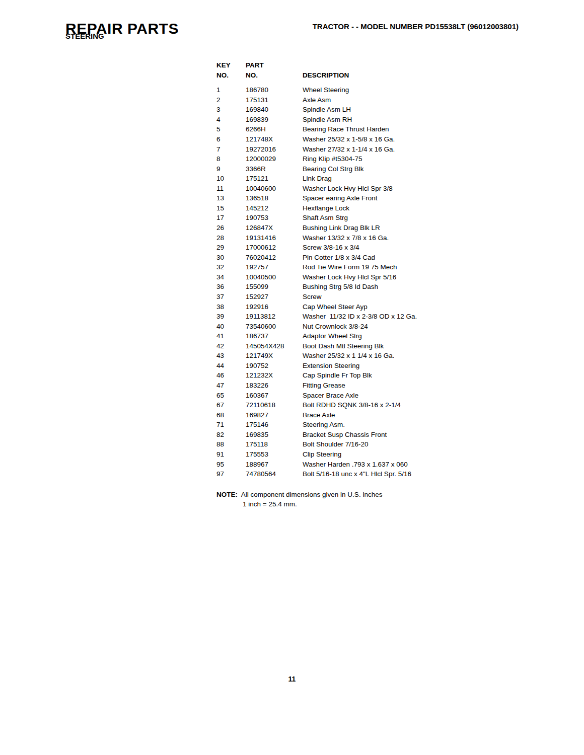REPAIR PARTS
TRACTOR - - MODEL NUMBER PD15538LT (96012003801)
STEERING
| KEY NO. | PART NO. | DESCRIPTION |
| --- | --- | --- |
| 1 | 186780 | Wheel Steering |
| 2 | 175131 | Axle Asm |
| 3 | 169840 | Spindle Asm LH |
| 4 | 169839 | Spindle Asm RH |
| 5 | 6266H | Bearing Race Thrust Harden |
| 6 | 121748X | Washer 25/32 x 1-5/8 x 16 Ga. |
| 7 | 19272016 | Washer 27/32 x 1-1/4 x 16 Ga. |
| 8 | 12000029 | Ring Klip #t5304-75 |
| 9 | 3366R | Bearing Col Strg Blk |
| 10 | 175121 | Link Drag |
| 11 | 10040600 | Washer Lock Hvy Hlcl Spr 3/8 |
| 13 | 136518 | Spacer earing Axle Front |
| 15 | 145212 | Hexflange Lock |
| 17 | 190753 | Shaft Asm Strg |
| 26 | 126847X | Bushing Link Drag Blk LR |
| 28 | 19131416 | Washer 13/32 x 7/8 x 16 Ga. |
| 29 | 17000612 | Screw 3/8-16 x 3/4 |
| 30 | 76020412 | Pin Cotter 1/8 x 3/4 Cad |
| 32 | 192757 | Rod Tie Wire Form 19 75 Mech |
| 34 | 10040500 | Washer Lock Hvy Hlcl Spr 5/16 |
| 36 | 155099 | Bushing Strg 5/8 Id Dash |
| 37 | 152927 | Screw |
| 38 | 192916 | Cap Wheel Steer Ayp |
| 39 | 19113812 | Washer 11/32 ID x 2-3/8 OD x 12 Ga. |
| 40 | 73540600 | Nut Crownlock 3/8-24 |
| 41 | 186737 | Adaptor Wheel Strg |
| 42 | 145054X428 | Boot Dash Mtl Steering Blk |
| 43 | 121749X | Washer 25/32 x 1 1/4 x 16 Ga. |
| 44 | 190752 | Extension Steering |
| 46 | 121232X | Cap Spindle Fr Top Blk |
| 47 | 183226 | Fitting Grease |
| 65 | 160367 | Spacer Brace Axle |
| 67 | 72110618 | Bolt RDHD SQNK 3/8-16 x 2-1/4 |
| 68 | 169827 | Brace Axle |
| 71 | 175146 | Steering Asm. |
| 82 | 169835 | Bracket Susp Chassis Front |
| 88 | 175118 | Bolt Shoulder 7/16-20 |
| 91 | 175553 | Clip Steering |
| 95 | 188967 | Washer Harden .793 x 1.637 x 060 |
| 97 | 74780564 | Bolt 5/16-18 unc x 4"L Hlcl Spr. 5/16 |
NOTE: All component dimensions given in U.S. inches
1 inch = 25.4 mm.
11